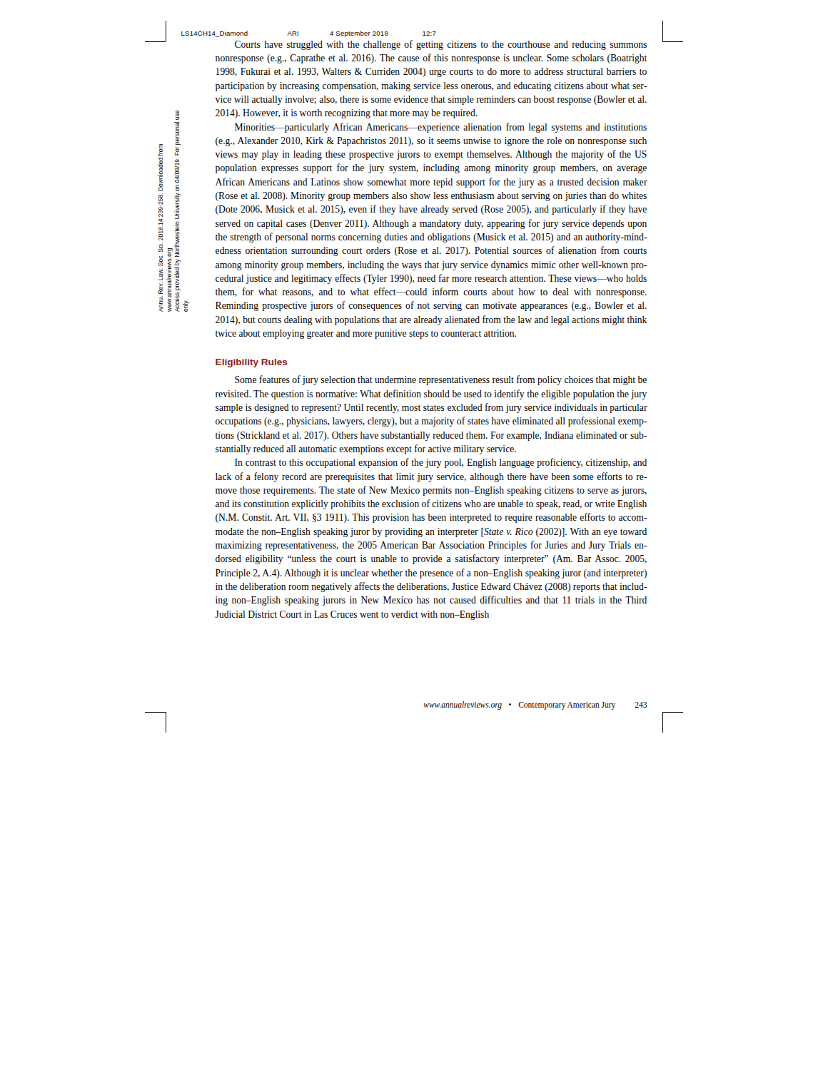LS14CH14_Diamond ARI 4 September 201812:7
Annu. Rev. Law. Soc. Sci. 2018.14:239-258. Downloaded from www.annualreviews.org
Access provided by Northwestern University on 04/09/19. For personal use only.
Courts have struggled with the challenge of getting citizens to the courthouse and reducing summons nonresponse (e.g., Caprathe et al. 2016). The cause of this nonresponse is unclear. Some scholars (Boatright 1998, Fukurai et al. 1993, Walters & Curriden 2004) urge courts to do more to address structural barriers to participation by increasing compensation, making service less onerous, and educating citizens about what service will actually involve; also, there is some evidence that simple reminders can boost response (Bowler et al. 2014). However, it is worth recognizing that more may be required.
Minorities—particularly African Americans—experience alienation from legal systems and institutions (e.g., Alexander 2010, Kirk & Papachristos 2011), so it seems unwise to ignore the role on nonresponse such views may play in leading these prospective jurors to exempt themselves. Although the majority of the US population expresses support for the jury system, including among minority group members, on average African Americans and Latinos show somewhat more tepid support for the jury as a trusted decision maker (Rose et al. 2008). Minority group members also show less enthusiasm about serving on juries than do whites (Dote 2006, Musick et al. 2015), even if they have already served (Rose 2005), and particularly if they have served on capital cases (Denver 2011). Although a mandatory duty, appearing for jury service depends upon the strength of personal norms concerning duties and obligations (Musick et al. 2015) and an authority-mindedness orientation surrounding court orders (Rose et al. 2017). Potential sources of alienation from courts among minority group members, including the ways that jury service dynamics mimic other well-known procedural justice and legitimacy effects (Tyler 1990), need far more research attention. These views—who holds them, for what reasons, and to what effect—could inform courts about how to deal with nonresponse. Reminding prospective jurors of consequences of not serving can motivate appearances (e.g., Bowler et al. 2014), but courts dealing with populations that are already alienated from the law and legal actions might think twice about employing greater and more punitive steps to counteract attrition.
Eligibility Rules
Some features of jury selection that undermine representativeness result from policy choices that might be revisited. The question is normative: What definition should be used to identify the eligible population the jury sample is designed to represent? Until recently, most states excluded from jury service individuals in particular occupations (e.g., physicians, lawyers, clergy), but a majority of states have eliminated all professional exemptions (Strickland et al. 2017). Others have substantially reduced them. For example, Indiana eliminated or substantially reduced all automatic exemptions except for active military service.
In contrast to this occupational expansion of the jury pool, English language proficiency, citizenship, and lack of a felony record are prerequisites that limit jury service, although there have been some efforts to remove those requirements. The state of New Mexico permits non–English speaking citizens to serve as jurors, and its constitution explicitly prohibits the exclusion of citizens who are unable to speak, read, or write English (N.M. Constit. Art. VII, §3 1911). This provision has been interpreted to require reasonable efforts to accommodate the non–English speaking juror by providing an interpreter [State v. Rico (2002)]. With an eye toward maximizing representativeness, the 2005 American Bar Association Principles for Juries and Jury Trials endorsed eligibility “unless the court is unable to provide a satisfactory interpreter” (Am. Bar Assoc. 2005, Principle 2, A.4). Although it is unclear whether the presence of a non–English speaking juror (and interpreter) in the deliberation room negatively affects the deliberations, Justice Edward Chávez (2008) reports that including non–English speaking jurors in New Mexico has not caused difficulties and that 11 trials in the Third Judicial District Court in Las Cruces went to verdict with non–English
www.annualreviews.org•Contemporary American Jury 243